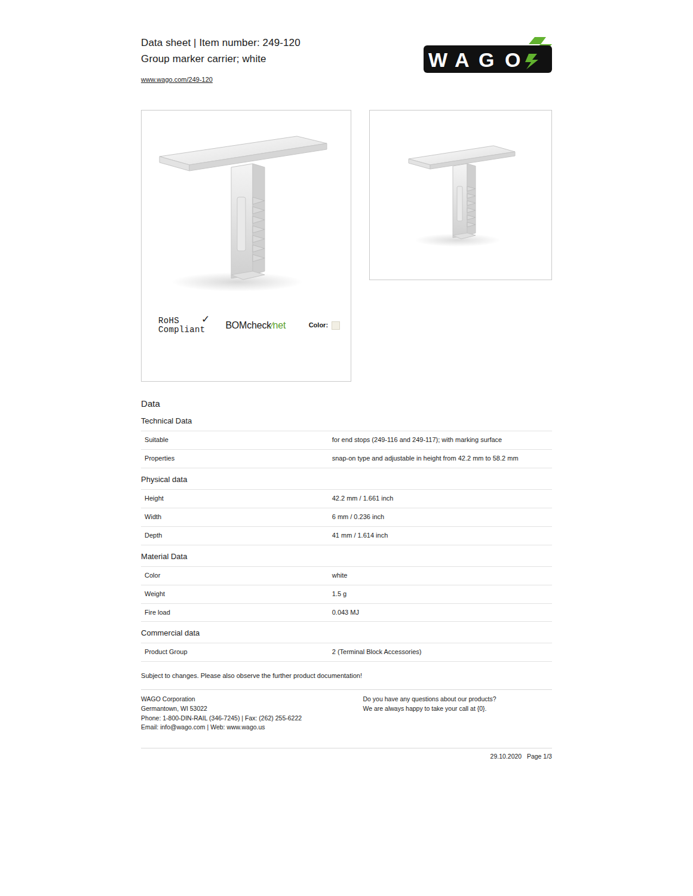Data sheet | Item number: 249-120
Group marker carrier; white
www.wago.com/249-120
WAGO W A G O
RoHS✓
Compliant
BOM check∕net
Color:
Data
Technical Data
| Suitable | for end stops (249-116 and 249-117); with marking surface |
| Properties | snap-on type and adjustable in height from 42.2 mm to 58.2 mm |
Physical data
| Height | 42.2 mm / 1.661 inch |
| Width | 6 mm / 0.236 inch |
| Depth | 41 mm / 1.614 inch |
Material Data
| Color | white |
| Weight | 1.5 g |
| Fire load | 0.043 MJ |
Commercial data
| Product Group | 2 (Terminal Block Accessories) |
Subject to changes. Please also observe the further product documentation!
WAGO Corporation
Germantown, WI 53022
Phone: 1-800-DIN-RAIL (346-7245) | Fax: (262) 255-6222
Email: info@wago.com | Web: www.wago.us
Do you have any questions about our products?
We are always happy to take your call at {0}.
29.10.2020 Page 1/3